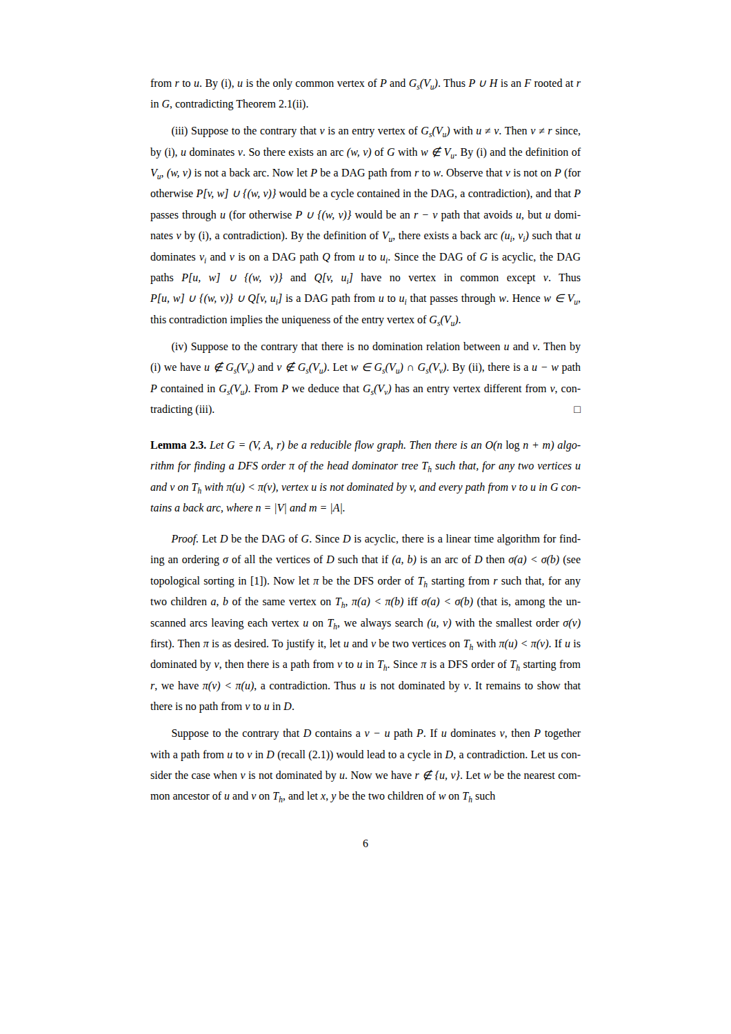from r to u. By (i), u is the only common vertex of P and Gs(Vu). Thus P ∪ H is an F rooted at r in G, contradicting Theorem 2.1(ii).
(iii) Suppose to the contrary that v is an entry vertex of Gs(Vu) with u ≠ v. Then v ≠ r since, by (i), u dominates v. So there exists an arc (w, v) of G with w ∉ Vu. By (i) and the definition of Vu, (w, v) is not a back arc. Now let P be a DAG path from r to w. Observe that v is not on P (for otherwise P[v, w] ∪ {(w, v)} would be a cycle contained in the DAG, a contradiction), and that P passes through u (for otherwise P ∪ {(w, v)} would be an r − v path that avoids u, but u dominates v by (i), a contradiction). By the definition of Vu, there exists a back arc (ui, vi) such that u dominates vi and v is on a DAG path Q from u to ui. Since the DAG of G is acyclic, the DAG paths P[u, w] ∪ {(w, v)} and Q[v, ui] have no vertex in common except v. Thus P[u, w] ∪ {(w, v)} ∪ Q[v, ui] is a DAG path from u to ui that passes through w. Hence w ∈ Vu, this contradiction implies the uniqueness of the entry vertex of Gs(Vu).
(iv) Suppose to the contrary that there is no domination relation between u and v. Then by (i) we have u ∉ Gs(Vv) and v ∉ Gs(Vu). Let w ∈ Gs(Vu) ∩ Gs(Vv). By (ii), there is a u − w path P contained in Gs(Vu). From P we deduce that Gs(Vv) has an entry vertex different from v, contradicting (iii). □
Lemma 2.3. Let G = (V, A, r) be a reducible flow graph. Then there is an O(n log n + m) algorithm for finding a DFS order π of the head dominator tree Th such that, for any two vertices u and v on Th with π(u) < π(v), vertex u is not dominated by v, and every path from v to u in G contains a back arc, where n = |V| and m = |A|.
Proof. Let D be the DAG of G. Since D is acyclic, there is a linear time algorithm for finding an ordering σ of all the vertices of D such that if (a, b) is an arc of D then σ(a) < σ(b) (see topological sorting in [1]). Now let π be the DFS order of Th starting from r such that, for any two children a, b of the same vertex on Th, π(a) < π(b) iff σ(a) < σ(b) (that is, among the unscanned arcs leaving each vertex u on Th, we always search (u, v) with the smallest order σ(v) first). Then π is as desired. To justify it, let u and v be two vertices on Th with π(u) < π(v). If u is dominated by v, then there is a path from v to u in Th. Since π is a DFS order of Th starting from r, we have π(v) < π(u), a contradiction. Thus u is not dominated by v. It remains to show that there is no path from v to u in D.
Suppose to the contrary that D contains a v − u path P. If u dominates v, then P together with a path from u to v in D (recall (2.1)) would lead to a cycle in D, a contradiction. Let us consider the case when v is not dominated by u. Now we have r ∉ {u, v}. Let w be the nearest common ancestor of u and v on Th, and let x, y be the two children of w on Th such
6